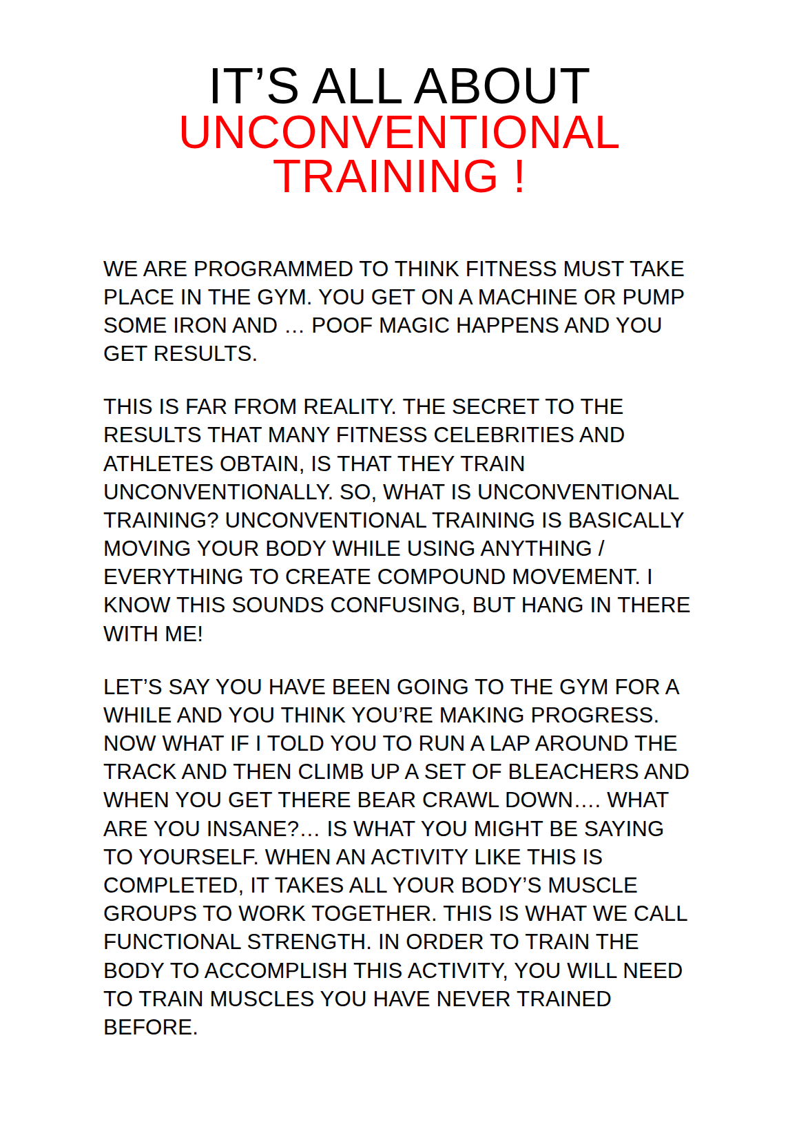It’s All About Unconventional Training !
We are programmed to think fitness must take place in the gym. You get on a machine or pump some iron and … poof magic happens and you get results.
This is far from reality. The secret to the results that many fitness celebrities and athletes obtain, is that they train unconventionally. So, what is unconventional training? Unconventional training is basically moving your body while using anything / everything to create compound movement. I know this sounds confusing, but hang in there with me!
Let’s say you have been going to the gym for a while and you think you’re making progress. Now what if I told you to run a lap around the track and then climb up a set of bleachers and when you get there bear crawl down…. What are you insane?… is what you might be saying to yourself. When an activity like this is completed, it takes all your body’s muscle groups to work together. This is what we call functional strength. In order to train the body to accomplish this activity, you will need to train muscles you have never trained before.